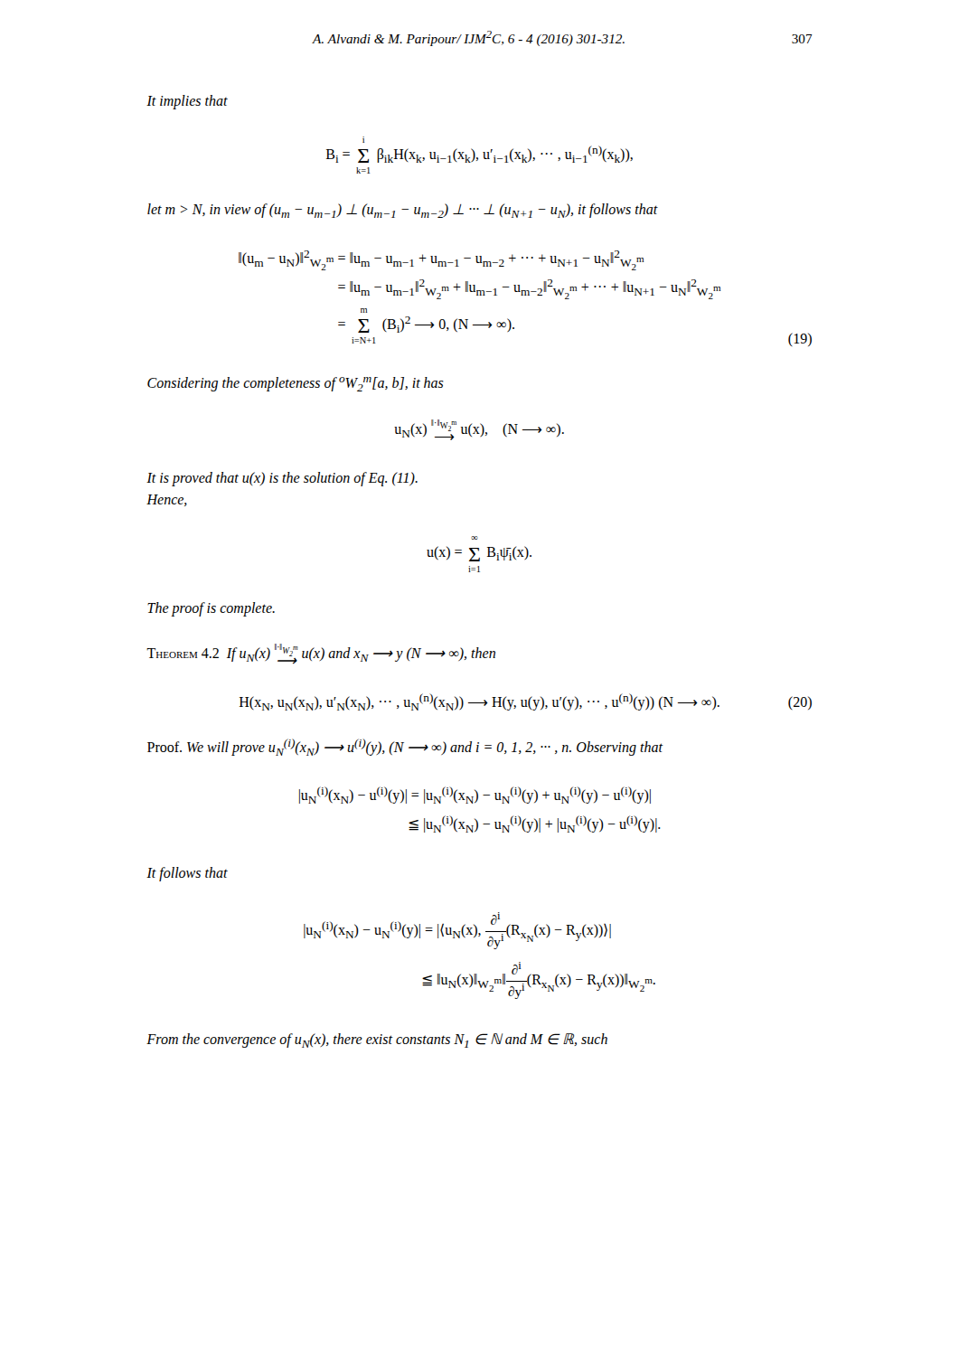A. Alvandi & M. Paripour/ IJM2C, 6 - 4 (2016) 301-312. 307
It implies that
Bi = iΣk=1 βikH(xk, ui−1(xk), u′i−1(xk), ··· , ui−1(n)(xk)),
let m > N, in view of (um − um−1) ⊥ (um−1 − um−2) ⊥ ··· ⊥ (uN+1 − uN), it follows that
‖(um − uN)‖2W2m = ‖um − um−1 + um−1 − um−2 + ··· + uN+1 − uN‖2W2m
= ‖um − um−1‖2W2m + ‖um−1 − um−2‖2W2m + ··· + ‖uN+1 − uN‖2W2m
= mΣi=N+1 (Bi)2 ⟶ 0, (N ⟶ ∞).
(19)
Considering the completeness of oW2m[a, b], it has
uN(x) ‖·‖W2m⟶ u(x), (N ⟶ ∞).
It is proved that u(x) is the solution of Eq. (11).
Hence,
u(x) = ∞Σi=1 Biψ̄i(x).
The proof is complete.
Theorem 4.2 If uN(x) ‖·‖W2m⟶ u(x) and xN ⟶ y (N ⟶ ∞), then
H(xN, uN(xN), u′N(xN), ··· , uN(n)(xN)) ⟶ H(y, u(y), u′(y), ··· , u(n)(y)) (N ⟶ ∞).
(20)
Proof. We will prove uN(i)(xN) ⟶ u(i)(y), (N ⟶ ∞) and i = 0, 1, 2, ··· , n. Observing that
|uN(i)(xN) − u(i)(y)| = |uN(i)(xN) − uN(i)(y) + uN(i)(y) − u(i)(y)|
≦ |uN(i)(xN) − uN(i)(y)| + |uN(i)(y) − u(i)(y)|.
It follows that
|uN(i)(xN) − uN(i)(y)| = |⟨uN(x), ∂i∂yi(RxN(x) − Ry(x))⟩|
≦ ‖uN(x)‖W2m‖∂i∂yi(RxN(x) − Ry(x))‖W2m.
From the convergence of uN(x), there exist constants N1 ∈ ℕ and M ∈ ℝ, such